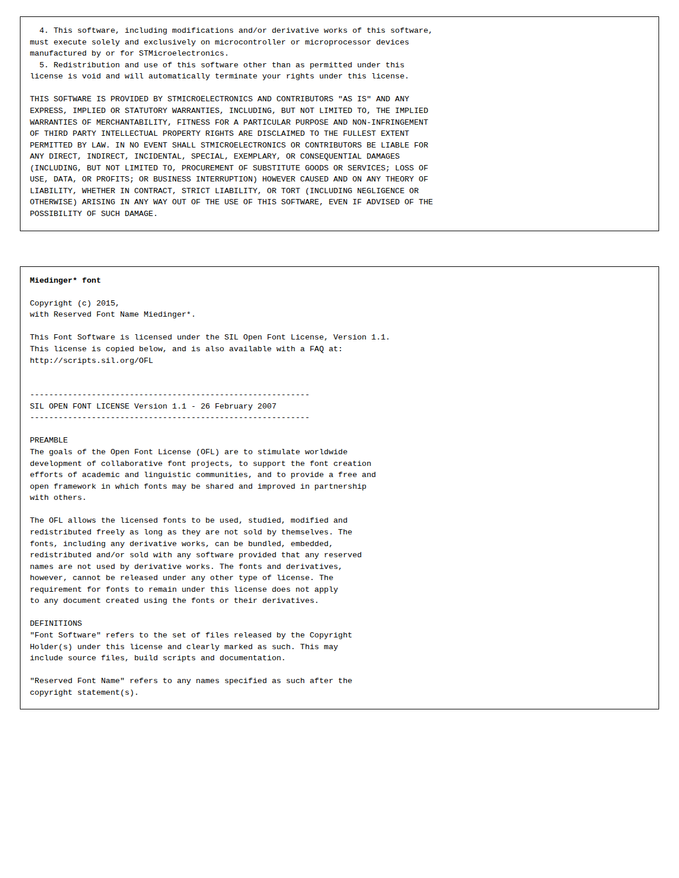4. This software, including modifications and/or derivative works of this software,
must execute solely and exclusively on microcontroller or microprocessor devices
manufactured by or for STMicroelectronics.
  5. Redistribution and use of this software other than as permitted under this
license is void and will automatically terminate your rights under this license.

THIS SOFTWARE IS PROVIDED BY STMICROELECTRONICS AND CONTRIBUTORS "AS IS" AND ANY
EXPRESS, IMPLIED OR STATUTORY WARRANTIES, INCLUDING, BUT NOT LIMITED TO, THE IMPLIED
WARRANTIES OF MERCHANTABILITY, FITNESS FOR A PARTICULAR PURPOSE AND NON-INFRINGEMENT
OF THIRD PARTY INTELLECTUAL PROPERTY RIGHTS ARE DISCLAIMED TO THE FULLEST EXTENT
PERMITTED BY LAW. IN NO EVENT SHALL STMICROELECTRONICS OR CONTRIBUTORS BE LIABLE FOR
ANY DIRECT, INDIRECT, INCIDENTAL, SPECIAL, EXEMPLARY, OR CONSEQUENTIAL DAMAGES
(INCLUDING, BUT NOT LIMITED TO, PROCUREMENT OF SUBSTITUTE GOODS OR SERVICES; LOSS OF
USE, DATA, OR PROFITS; OR BUSINESS INTERRUPTION) HOWEVER CAUSED AND ON ANY THEORY OF
LIABILITY, WHETHER IN CONTRACT, STRICT LIABILITY, OR TORT (INCLUDING NEGLIGENCE OR
OTHERWISE) ARISING IN ANY WAY OUT OF THE USE OF THIS SOFTWARE, EVEN IF ADVISED OF THE
POSSIBILITY OF SUCH DAMAGE.
Miedinger* font
Copyright (c) 2015,
with Reserved Font Name Miedinger*.

This Font Software is licensed under the SIL Open Font License, Version 1.1.
This license is copied below, and is also available with a FAQ at:
http://scripts.sil.org/OFL


-----------------------------------------------------------
SIL OPEN FONT LICENSE Version 1.1 - 26 February 2007
-----------------------------------------------------------

PREAMBLE
The goals of the Open Font License (OFL) are to stimulate worldwide
development of collaborative font projects, to support the font creation
efforts of academic and linguistic communities, and to provide a free and
open framework in which fonts may be shared and improved in partnership
with others.

The OFL allows the licensed fonts to be used, studied, modified and
redistributed freely as long as they are not sold by themselves. The
fonts, including any derivative works, can be bundled, embedded,
redistributed and/or sold with any software provided that any reserved
names are not used by derivative works. The fonts and derivatives,
however, cannot be released under any other type of license. The
requirement for fonts to remain under this license does not apply
to any document created using the fonts or their derivatives.

DEFINITIONS
"Font Software" refers to the set of files released by the Copyright
Holder(s) under this license and clearly marked as such. This may
include source files, build scripts and documentation.

"Reserved Font Name" refers to any names specified as such after the
copyright statement(s).